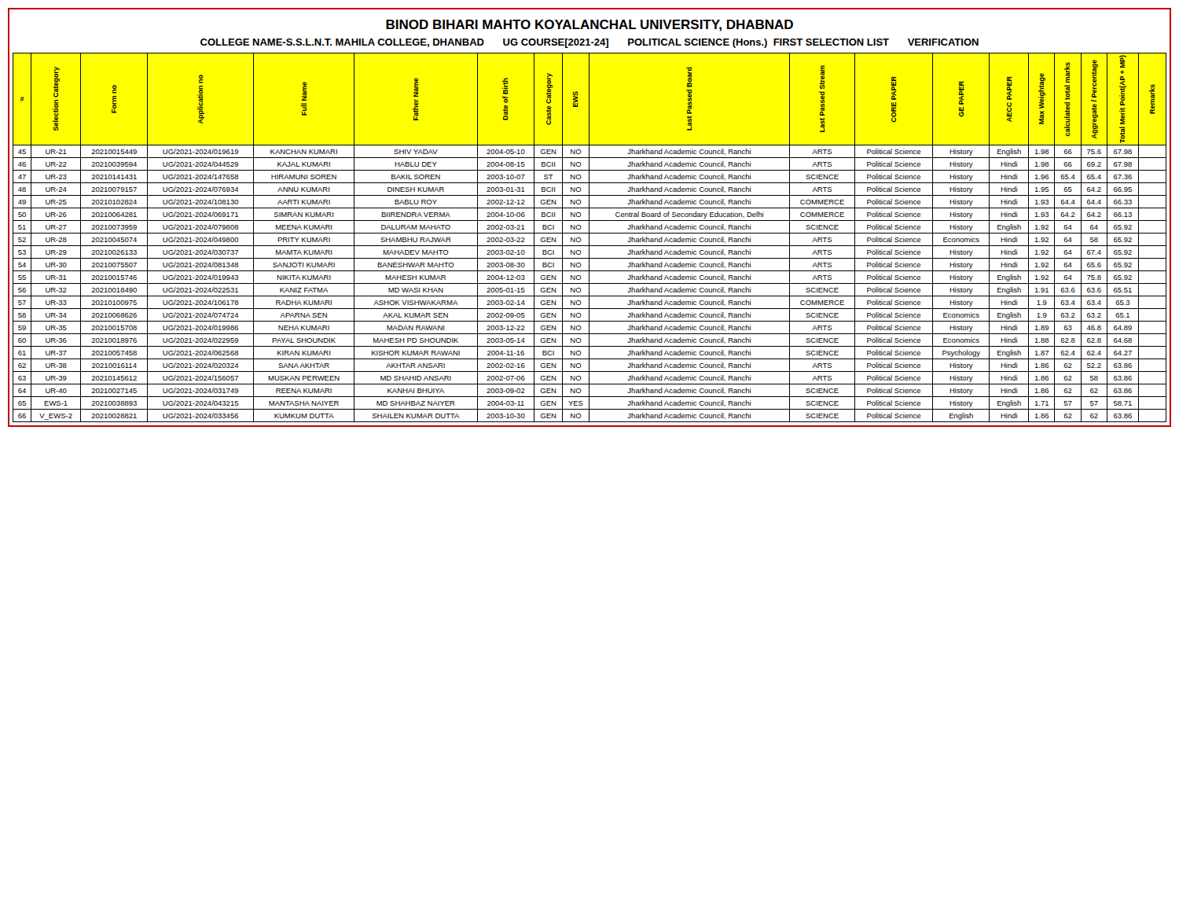BINOD BIHARI MAHTO KOYALANCHAL UNIVERSITY, DHABNAD
COLLEGE NAME-S.S.L.N.T. MAHILA COLLEGE, DHANBAD UG COURSE[2021-24] POLITICAL SCIENCE (Hons.) FIRST SELECTION LIST VERIFICATION
| # | Selection Category | Form no | Application no | Full Name | Father Name | Date of Birth | Caste Category | EWS | Last Passed Board | Last Passed Stream | CORE PAPER | GE PAPER | AECC PAPER | Max Weightage | calculated total marks | Aggregate / Percentage | Total Merit Point(AP + MP) | Remarks |
| --- | --- | --- | --- | --- | --- | --- | --- | --- | --- | --- | --- | --- | --- | --- | --- | --- | --- | --- |
| 45 | UR-21 | 20210015449 | UG/2021-2024/019619 | KANCHAN KUMARI | SHIV YADAV | 2004-05-10 | GEN | NO | Jharkhand Academic Council, Ranchi | ARTS | Political Science | History | English | 1.98 | 66 | 75.6 | 67.98 | |
| 46 | UR-22 | 20210039594 | UG/2021-2024/044529 | KAJAL KUMARI | HABLU DEY | 2004-08-15 | BCII | NO | Jharkhand Academic Council, Ranchi | ARTS | Political Science | History | Hindi | 1.98 | 66 | 69.2 | 67.98 | |
| 47 | UR-23 | 20210141431 | UG/2021-2024/147658 | HIRAMUNI SOREN | BAKIL SOREN | 2003-10-07 | ST | NO | Jharkhand Academic Council, Ranchi | SCIENCE | Political Science | History | Hindi | 1.96 | 65.4 | 65.4 | 67.36 | |
| 48 | UR-24 | 20210079157 | UG/2021-2024/076934 | ANNU KUMARI | DINESH KUMAR | 2003-01-31 | BCII | NO | Jharkhand Academic Council, Ranchi | ARTS | Political Science | History | Hindi | 1.95 | 65 | 64.2 | 66.95 | |
| 49 | UR-25 | 20210102824 | UG/2021-2024/108130 | AARTI KUMARI | BABLU ROY | 2002-12-12 | GEN | NO | Jharkhand Academic Council, Ranchi | COMMERCE | Political Science | History | Hindi | 1.93 | 64.4 | 64.4 | 66.33 | |
| 50 | UR-26 | 20210064281 | UG/2021-2024/069171 | SIMRAN KUMARI | BIIRENDRA VERMA | 2004-10-06 | BCII | NO | Central Board of Secondary Education, Delhi | COMMERCE | Political Science | History | Hindi | 1.93 | 64.2 | 64.2 | 66.13 | |
| 51 | UR-27 | 20210073959 | UG/2021-2024/079808 | MEENA KUMARI | DALURAM MAHATO | 2002-03-21 | BCI | NO | Jharkhand Academic Council, Ranchi | SCIENCE | Political Science | History | English | 1.92 | 64 | 64 | 65.92 | |
| 52 | UR-28 | 20210045074 | UG/2021-2024/049800 | PRITY KUMARI | SHAMBHU RAJWAR | 2002-03-22 | GEN | NO | Jharkhand Academic Council, Ranchi | ARTS | Political Science | Economics | Hindi | 1.92 | 64 | 58 | 65.92 | |
| 53 | UR-29 | 20210026133 | UG/2021-2024/030737 | MAMTA KUMARI | MAHADEV MAHTO | 2003-02-10 | BCI | NO | Jharkhand Academic Council, Ranchi | ARTS | Political Science | History | Hindi | 1.92 | 64 | 67.4 | 65.92 | |
| 54 | UR-30 | 20210075507 | UG/2021-2024/081348 | SANJOTI KUMARI | BANESHWAR MAHTO | 2003-08-30 | BCI | NO | Jharkhand Academic Council, Ranchi | ARTS | Political Science | History | Hindi | 1.92 | 64 | 65.6 | 65.92 | |
| 55 | UR-31 | 20210015746 | UG/2021-2024/019943 | NIKITA KUMARI | MAHESH KUMAR | 2004-12-03 | GEN | NO | Jharkhand Academic Council, Ranchi | ARTS | Political Science | History | English | 1.92 | 64 | 75.8 | 65.92 | |
| 56 | UR-32 | 20210018490 | UG/2021-2024/022531 | KANIZ FATMA | MD WASI KHAN | 2005-01-15 | GEN | NO | Jharkhand Academic Council, Ranchi | SCIENCE | Political Science | History | English | 1.91 | 63.6 | 63.6 | 65.51 | |
| 57 | UR-33 | 20210100975 | UG/2021-2024/106178 | RADHA KUMARI | ASHOK VISHWAKARMA | 2003-02-14 | GEN | NO | Jharkhand Academic Council, Ranchi | COMMERCE | Political Science | History | Hindi | 1.9 | 63.4 | 63.4 | 65.3 | |
| 58 | UR-34 | 20210068626 | UG/2021-2024/074724 | APARNA SEN | AKAL KUMAR SEN | 2002-09-05 | GEN | NO | Jharkhand Academic Council, Ranchi | SCIENCE | Political Science | Economics | English | 1.9 | 63.2 | 63.2 | 65.1 | |
| 59 | UR-35 | 20210015708 | UG/2021-2024/019986 | NEHA KUMARI | MADAN RAWANI | 2003-12-22 | GEN | NO | Jharkhand Academic Council, Ranchi | ARTS | Political Science | History | Hindi | 1.89 | 63 | 46.8 | 64.89 | |
| 60 | UR-36 | 20210018976 | UG/2021-2024/022959 | PAYAL SHOUNDIK | MAHESH PD SHOUNDIK | 2003-05-14 | GEN | NO | Jharkhand Academic Council, Ranchi | SCIENCE | Political Science | Economics | Hindi | 1.88 | 62.8 | 62.8 | 64.68 | |
| 61 | UR-37 | 20210057458 | UG/2021-2024/062568 | KIRAN KUMARI | KISHOR KUMAR RAWANI | 2004-11-16 | BCI | NO | Jharkhand Academic Council, Ranchi | SCIENCE | Political Science | Psychology | English | 1.87 | 62.4 | 62.4 | 64.27 | |
| 62 | UR-38 | 20210016114 | UG/2021-2024/020324 | SANA AKHTAR | AKHTAR ANSARI | 2002-02-16 | GEN | NO | Jharkhand Academic Council, Ranchi | ARTS | Political Science | History | Hindi | 1.86 | 62 | 52.2 | 63.86 | |
| 63 | UR-39 | 20210145612 | UG/2021-2024/156057 | MUSKAN PERWEEN | MD SHAHID ANSARI | 2002-07-06 | GEN | NO | Jharkhand Academic Council, Ranchi | ARTS | Political Science | History | Hindi | 1.86 | 62 | 58 | 63.86 | |
| 64 | UR-40 | 20210027145 | UG/2021-2024/031749 | REENA KUMARI | KANHAI BHUIYA | 2003-09-02 | GEN | NO | Jharkhand Academic Council, Ranchi | SCIENCE | Political Science | History | Hindi | 1.86 | 62 | 62 | 63.86 | |
| 65 | EWS-1 | 20210038893 | UG/2021-2024/043215 | MANTASHA NAIYER | MD SHAHBAZ NAIYER | 2004-03-11 | GEN | YES | Jharkhand Academic Council, Ranchi | SCIENCE | Political Science | History | English | 1.71 | 57 | 57 | 58.71 | |
| 66 | V_EWS-2 | 20210028821 | UG/2021-2024/033456 | KUMKUM DUTTA | SHAILEN KUMAR DUTTA | 2003-10-30 | GEN | NO | Jharkhand Academic Council, Ranchi | SCIENCE | Political Science | English | Hindi | 1.86 | 62 | 62 | 63.86 | |